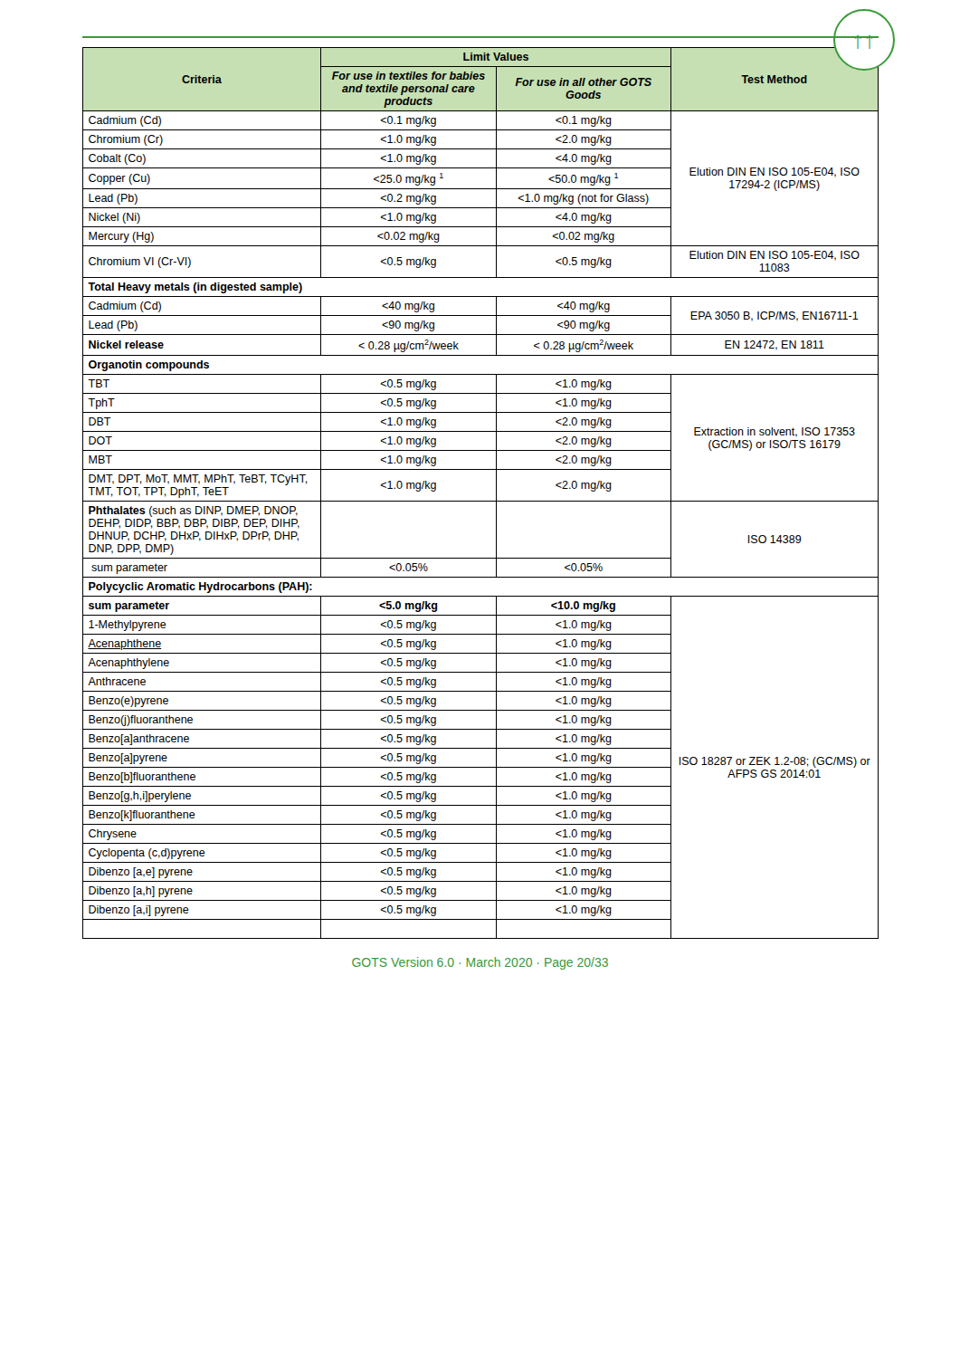↑↑
| Criteria | Limit Values | Test Method |
| --- | --- | --- |
| For use in textiles for babies and textile personal care products | For use in all other GOTS Goods |
| Cadmium (Cd) | <0.1 mg/kg | <0.1 mg/kg | Elution DIN EN ISO 105-E04, ISO 17294-2 (ICP/MS) |
| Chromium (Cr) | <1.0 mg/kg | <2.0 mg/kg |
| Cobalt (Co) | <1.0 mg/kg | <4.0 mg/kg |
| Copper (Cu) | <25.0 mg/kg 1 | <50.0 mg/kg 1 |
| Lead (Pb) | <0.2 mg/kg | <1.0 mg/kg (not for Glass) |
| Nickel (Ni) | <1.0 mg/kg | <4.0 mg/kg |
| Mercury (Hg) | <0.02 mg/kg | <0.02 mg/kg |
| Chromium VI (Cr-VI) | <0.5 mg/kg | <0.5 mg/kg | Elution DIN EN ISO 105-E04, ISO 11083 |
| Total Heavy metals (in digested sample) |
| Cadmium (Cd) | <40 mg/kg | <40 mg/kg | EPA 3050 B, ICP/MS, EN16711-1 |
| Lead (Pb) | <90 mg/kg | <90 mg/kg |
| Nickel release | < 0.28 µg/cm 2 /week | < 0.28 µg/cm 2 /week | EN 12472, EN 1811 |
| Organotin compounds |
| TBT | <0.5 mg/kg | <1.0 mg/kg | Extraction in solvent, ISO 17353 (GC/MS) or ISO/TS 16179 |
| TphT | <0.5 mg/kg | <1.0 mg/kg |
| DBT | <1.0 mg/kg | <2.0 mg/kg |
| DOT | <1.0 mg/kg | <2.0 mg/kg |
| MBT | <1.0 mg/kg | <2.0 mg/kg |
| DMT, DPT, MoT, MMT, MPhT, TeBT, TCyHT, TMT, TOT, TPT, DphT, TeET | <1.0 mg/kg | <2.0 mg/kg |
| Phthalates (such as DINP, DMEP, DNOP, DEHP, DIDP, BBP, DBP, DIBP, DEP, DIHP, DHNUP, DCHP, DHxP, DIHxP, DPrP, DHP, DNP, DPP, DMP) | | | ISO 14389 |
| sum parameter | <0.05% | <0.05% |
| Polycyclic Aromatic Hydrocarbons (PAH): |
| sum parameter | <5.0 mg/kg | <10.0 mg/kg | ISO 18287 or ZEK 1.2-08; (GC/MS) or AFPS GS 2014:01 |
| 1-Methylpyrene | <0.5 mg/kg | <1.0 mg/kg |
| Acenaphthene | <0.5 mg/kg | <1.0 mg/kg |
| Acenaphthylene | <0.5 mg/kg | <1.0 mg/kg |
| Anthracene | <0.5 mg/kg | <1.0 mg/kg |
| Benzo(e)pyrene | <0.5 mg/kg | <1.0 mg/kg |
| Benzo(j)fluoranthene | <0.5 mg/kg | <1.0 mg/kg |
| Benzo[a]anthracene | <0.5 mg/kg | <1.0 mg/kg |
| Benzo[a]pyrene | <0.5 mg/kg | <1.0 mg/kg |
| Benzo[b]fluoranthene | <0.5 mg/kg | <1.0 mg/kg |
| Benzo[g,h,i]perylene | <0.5 mg/kg | <1.0 mg/kg |
| Benzo[k]fluoranthene | <0.5 mg/kg | <1.0 mg/kg |
| Chrysene | <0.5 mg/kg | <1.0 mg/kg |
| Cyclopenta (c,d)pyrene | <0.5 mg/kg | <1.0 mg/kg |
| Dibenzo [a,e] pyrene | <0.5 mg/kg | <1.0 mg/kg |
| Dibenzo [a,h] pyrene | <0.5 mg/kg | <1.0 mg/kg |
| Dibenzo [a,i] pyrene | <0.5 mg/kg | <1.0 mg/kg |
GOTS Version 6.0 · March 2020 · Page 20/33